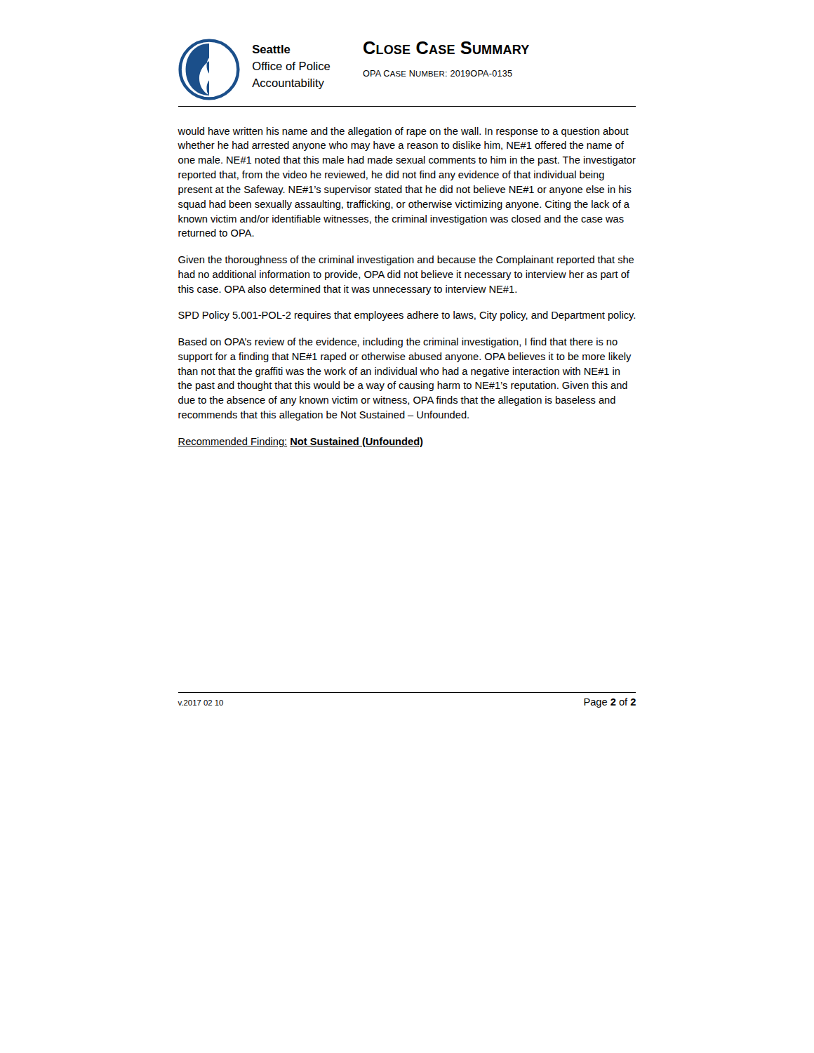Seattle
Office of Police
Accountability
Close Case Summary
OPA CASE NUMBER: 2019OPA-0135
would have written his name and the allegation of rape on the wall. In response to a question about whether he had arrested anyone who may have a reason to dislike him, NE#1 offered the name of one male. NE#1 noted that this male had made sexual comments to him in the past. The investigator reported that, from the video he reviewed, he did not find any evidence of that individual being present at the Safeway. NE#1’s supervisor stated that he did not believe NE#1 or anyone else in his squad had been sexually assaulting, trafficking, or otherwise victimizing anyone. Citing the lack of a known victim and/or identifiable witnesses, the criminal investigation was closed and the case was returned to OPA.
Given the thoroughness of the criminal investigation and because the Complainant reported that she had no additional information to provide, OPA did not believe it necessary to interview her as part of this case. OPA also determined that it was unnecessary to interview NE#1.
SPD Policy 5.001-POL-2 requires that employees adhere to laws, City policy, and Department policy.
Based on OPA’s review of the evidence, including the criminal investigation, I find that there is no support for a finding that NE#1 raped or otherwise abused anyone. OPA believes it to be more likely than not that the graffiti was the work of an individual who had a negative interaction with NE#1 in the past and thought that this would be a way of causing harm to NE#1’s reputation. Given this and due to the absence of any known victim or witness, OPA finds that the allegation is baseless and recommends that this allegation be Not Sustained – Unfounded.
Recommended Finding: Not Sustained (Unfounded)
v.2017 02 10
Page 2 of 2